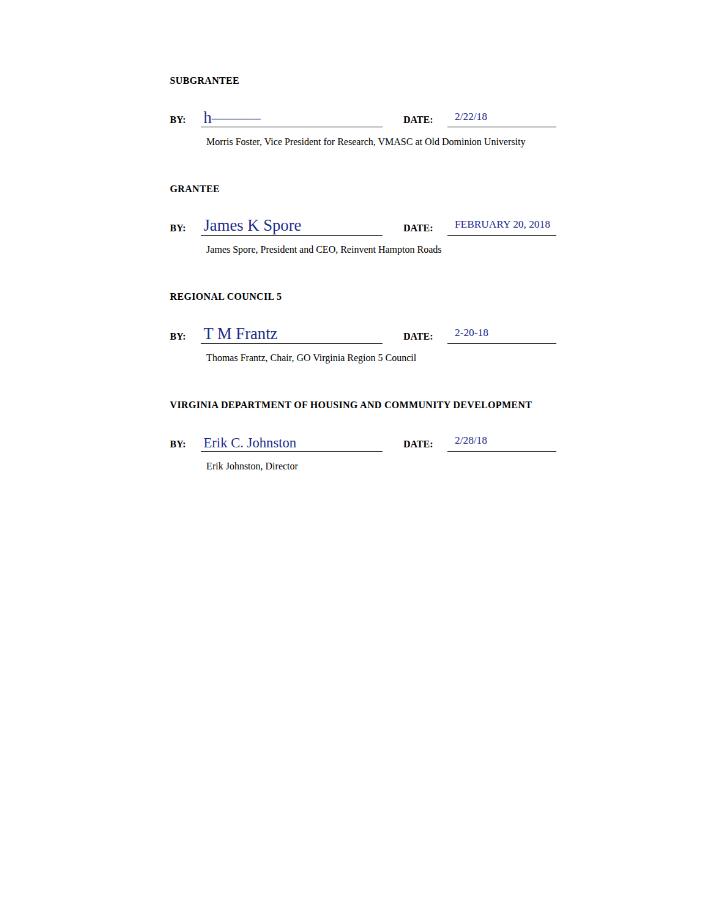SUBGRANTEE
BY: h——— DATE: 2/22/18
Morris Foster, Vice President for Research, VMASC at Old Dominion University
GRANTEE
BY: James K Spore DATE: FEBRUARY 20, 2018
James Spore, President and CEO, Reinvent Hampton Roads
REGIONAL COUNCIL 5
BY: T M Frantz DATE: 2-20-18
Thomas Frantz, Chair, GO Virginia Region 5 Council
VIRGINIA DEPARTMENT OF HOUSING AND COMMUNITY DEVELOPMENT
BY: Erik C. Johnston DATE: 2/28/18
Erik Johnston, Director